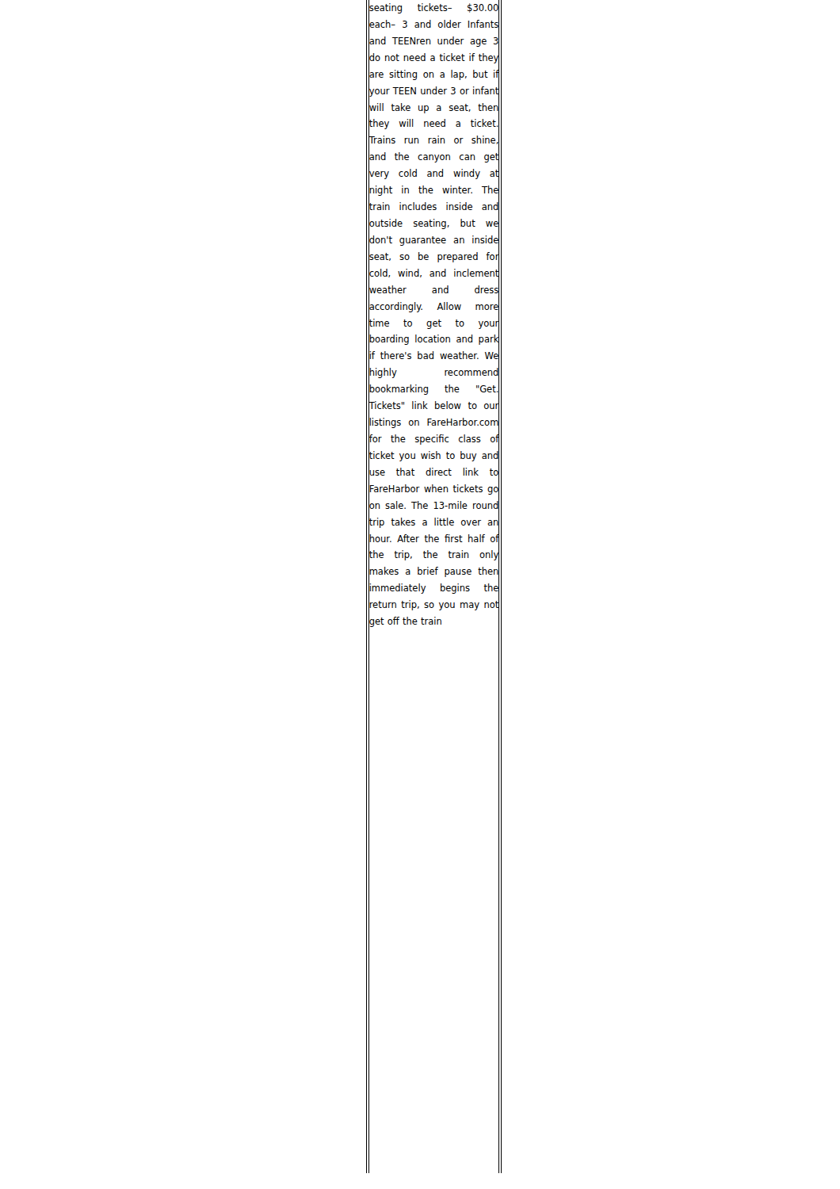| | | seating tickets– $30.00 each– 3 and older Infants and TEENren under age 3 do not need a ticket if they are sitting on a lap, but if your TEEN under 3 or infant will take up a seat, then they will need a ticket. Trains run rain or shine, and the canyon can get very cold and windy at night in the winter. The train includes inside and outside seating, but we don't guarantee an inside seat, so be prepared for cold, wind, and inclement weather and dress accordingly. Allow more time to get to your boarding location and park if there's bad weather. We highly recommend bookmarking the "Get. Tickets" link below to our listings on FareHarbor.com for the specific class of ticket you wish to buy and use that direct link to FareHarbor when tickets go on sale. The 13-mile round trip takes a little over an hour. After the first half of the trip, the train only makes a brief pause then immediately begins the return trip, so you may not get off the train | | |